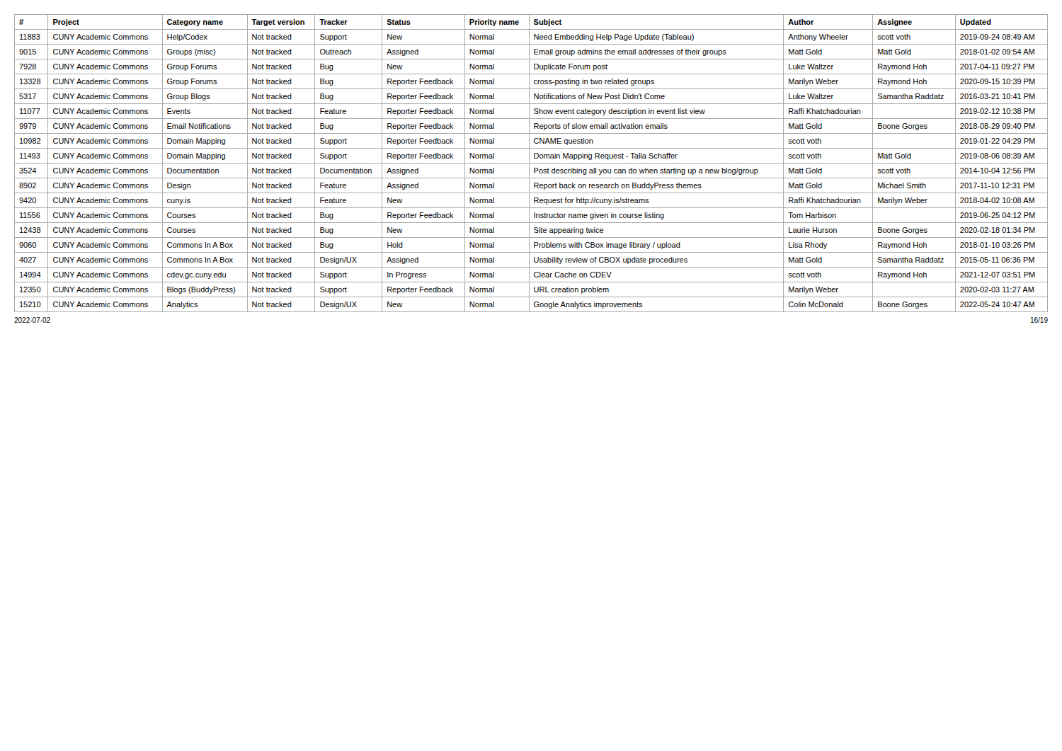| # | Project | Category name | Target version | Tracker | Status | Priority name | Subject | Author | Assignee | Updated |
| --- | --- | --- | --- | --- | --- | --- | --- | --- | --- | --- |
| 11883 | CUNY Academic Commons | Help/Codex | Not tracked | Support | New | Normal | Need Embedding Help Page Update (Tableau) | Anthony Wheeler | scott voth | 2019-09-24 08:49 AM |
| 9015 | CUNY Academic Commons | Groups (misc) | Not tracked | Outreach | Assigned | Normal | Email group admins the email addresses of their groups | Matt Gold | Matt Gold | 2018-01-02 09:54 AM |
| 7928 | CUNY Academic Commons | Group Forums | Not tracked | Bug | New | Normal | Duplicate Forum post | Luke Waltzer | Raymond Hoh | 2017-04-11 09:27 PM |
| 13328 | CUNY Academic Commons | Group Forums | Not tracked | Bug | Reporter Feedback | Normal | cross-posting in two related groups | Marilyn Weber | Raymond Hoh | 2020-09-15 10:39 PM |
| 5317 | CUNY Academic Commons | Group Blogs | Not tracked | Bug | Reporter Feedback | Normal | Notifications of New Post Didn't Come | Luke Waltzer | Samantha Raddatz | 2016-03-21 10:41 PM |
| 11077 | CUNY Academic Commons | Events | Not tracked | Feature | Reporter Feedback | Normal | Show event category description in event list view | Raffi Khatchadourian | | 2019-02-12 10:38 PM |
| 9979 | CUNY Academic Commons | Email Notifications | Not tracked | Bug | Reporter Feedback | Normal | Reports of slow email activation emails | Matt Gold | Boone Gorges | 2018-08-29 09:40 PM |
| 10982 | CUNY Academic Commons | Domain Mapping | Not tracked | Support | Reporter Feedback | Normal | CNAME question | scott voth | | 2019-01-22 04:29 PM |
| 11493 | CUNY Academic Commons | Domain Mapping | Not tracked | Support | Reporter Feedback | Normal | Domain Mapping Request - Talia Schaffer | scott voth | Matt Gold | 2019-08-06 08:39 AM |
| 3524 | CUNY Academic Commons | Documentation | Not tracked | Documentation | Assigned | Normal | Post describing all you can do when starting up a new blog/group | Matt Gold | scott voth | 2014-10-04 12:56 PM |
| 8902 | CUNY Academic Commons | Design | Not tracked | Feature | Assigned | Normal | Report back on research on BuddyPress themes | Matt Gold | Michael Smith | 2017-11-10 12:31 PM |
| 9420 | CUNY Academic Commons | cuny.is | Not tracked | Feature | New | Normal | Request for http://cuny.is/streams | Raffi Khatchadourian | Marilyn Weber | 2018-04-02 10:08 AM |
| 11556 | CUNY Academic Commons | Courses | Not tracked | Bug | Reporter Feedback | Normal | Instructor name given in course listing | Tom Harbison | | 2019-06-25 04:12 PM |
| 12438 | CUNY Academic Commons | Courses | Not tracked | Bug | New | Normal | Site appearing twice | Laurie Hurson | Boone Gorges | 2020-02-18 01:34 PM |
| 9060 | CUNY Academic Commons | Commons In A Box | Not tracked | Bug | Hold | Normal | Problems with CBox image library / upload | Lisa Rhody | Raymond Hoh | 2018-01-10 03:26 PM |
| 4027 | CUNY Academic Commons | Commons In A Box | Not tracked | Design/UX | Assigned | Normal | Usability review of CBOX update procedures | Matt Gold | Samantha Raddatz | 2015-05-11 06:36 PM |
| 14994 | CUNY Academic Commons | cdev.gc.cuny.edu | Not tracked | Support | In Progress | Normal | Clear Cache on CDEV | scott voth | Raymond Hoh | 2021-12-07 03:51 PM |
| 12350 | CUNY Academic Commons | Blogs (BuddyPress) | Not tracked | Support | Reporter Feedback | Normal | URL creation problem | Marilyn Weber | | 2020-02-03 11:27 AM |
| 15210 | CUNY Academic Commons | Analytics | Not tracked | Design/UX | New | Normal | Google Analytics improvements | Colin McDonald | Boone Gorges | 2022-05-24 10:47 AM |
2022-07-02 16/19